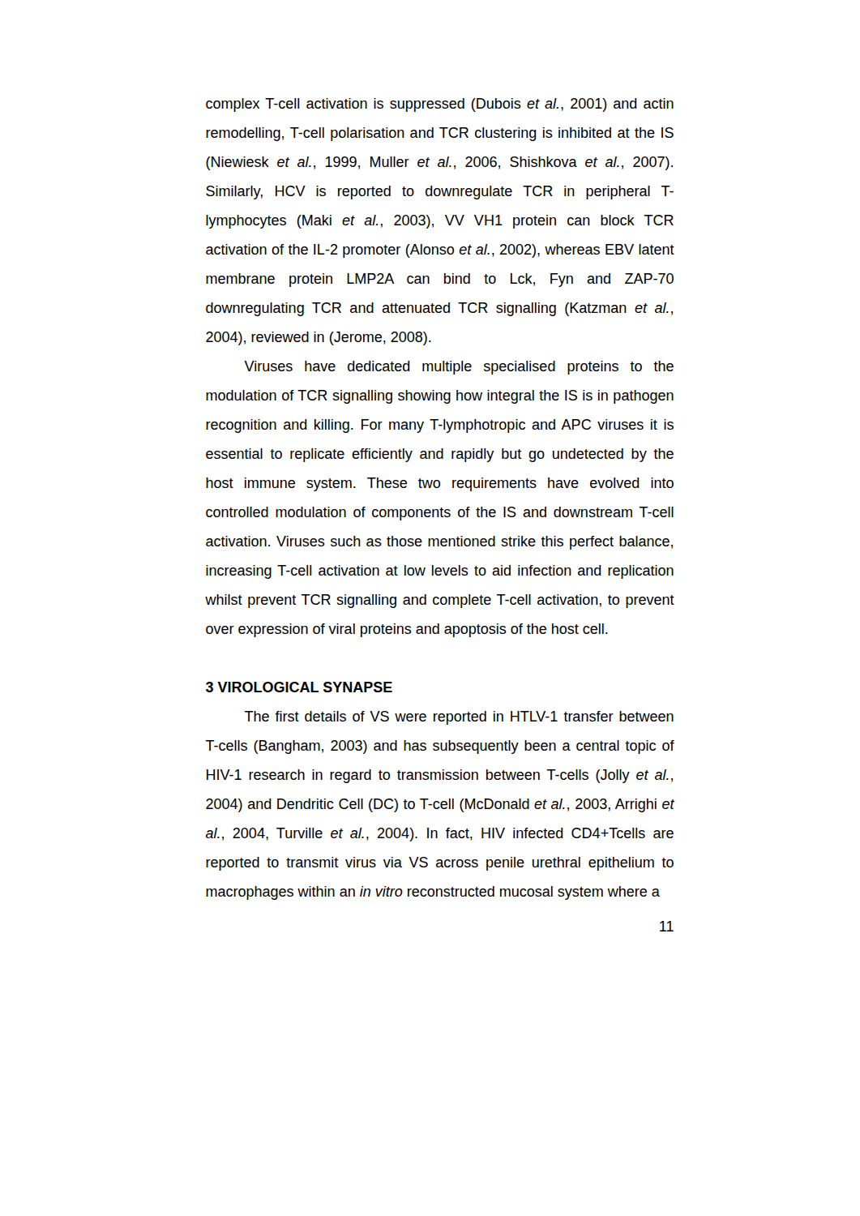complex T-cell activation is suppressed (Dubois et al., 2001) and actin remodelling, T-cell polarisation and TCR clustering is inhibited at the IS (Niewiesk et al., 1999, Muller et al., 2006, Shishkova et al., 2007). Similarly, HCV is reported to downregulate TCR in peripheral T-lymphocytes (Maki et al., 2003), VV VH1 protein can block TCR activation of the IL-2 promoter (Alonso et al., 2002), whereas EBV latent membrane protein LMP2A can bind to Lck, Fyn and ZAP-70 downregulating TCR and attenuated TCR signalling (Katzman et al., 2004), reviewed in (Jerome, 2008).
Viruses have dedicated multiple specialised proteins to the modulation of TCR signalling showing how integral the IS is in pathogen recognition and killing. For many T-lymphotropic and APC viruses it is essential to replicate efficiently and rapidly but go undetected by the host immune system. These two requirements have evolved into controlled modulation of components of the IS and downstream T-cell activation. Viruses such as those mentioned strike this perfect balance, increasing T-cell activation at low levels to aid infection and replication whilst prevent TCR signalling and complete T-cell activation, to prevent over expression of viral proteins and apoptosis of the host cell.
3 VIROLOGICAL SYNAPSE
The first details of VS were reported in HTLV-1 transfer between T-cells (Bangham, 2003) and has subsequently been a central topic of HIV-1 research in regard to transmission between T-cells (Jolly et al., 2004) and Dendritic Cell (DC) to T-cell (McDonald et al., 2003, Arrighi et al., 2004, Turville et al., 2004). In fact, HIV infected CD4+Tcells are reported to transmit virus via VS across penile urethral epithelium to macrophages within an in vitro reconstructed mucosal system where a
11